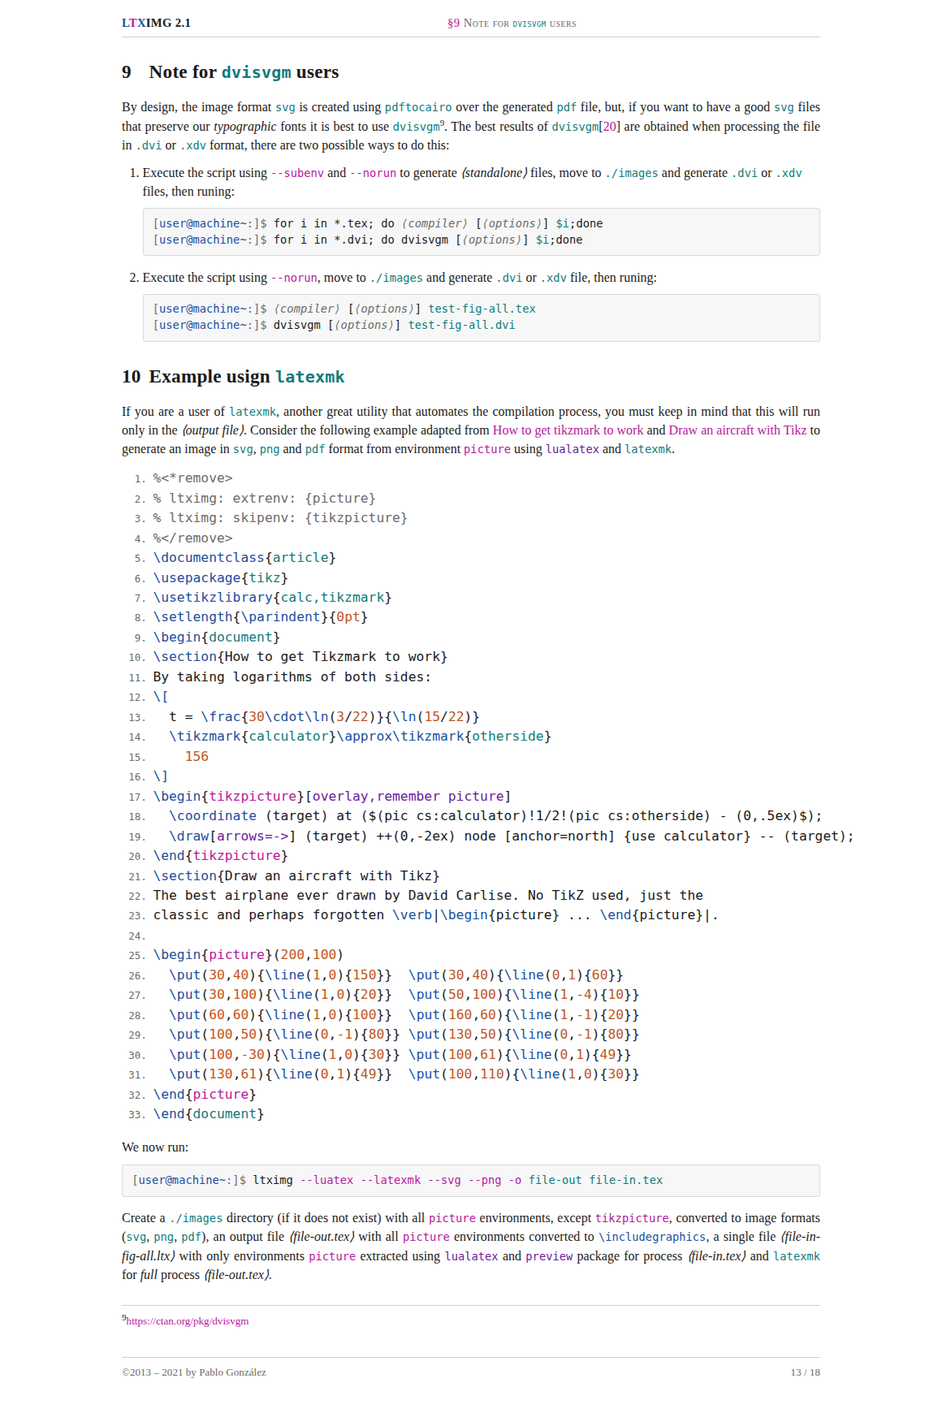LTXIMG 2.1
§9 Note for dvisvgm users
9 Note for dvisvgm users
By design, the image format svg is created using pdftocairo over the generated pdf file, but, if you want to have a good svg files that preserve our typographic fonts it is best to use dvisvgm9. The best results of dvisvgm[20] are obtained when processing the file in .dvi or .xdv format, there are two possible ways to do this:
Execute the script using --subenv and --norun to generate ⟨standalone⟩ files, move to ./images and generate .dvi or .xdv files, then runing:
[user@machine~:]$ for i in *.tex; do ⟨compiler⟩ [⟨options⟩] $i;done
[user@machine~:]$ for i in *.dvi; do dvisvgm [⟨options⟩] $i;done
Execute the script using --norun, move to ./images and generate .dvi or .xdv file, then runing:
[user@machine~:]$ ⟨compiler⟩ [⟨options⟩] test-fig-all.tex
[user@machine~:]$ dvisvgm [⟨options⟩] test-fig-all.dvi
10 Example usign latexmk
If you are a user of latexmk, another great utility that automates the compilation process, you must keep in mind that this will run only in the ⟨output file⟩. Consider the following example adapted from How to get tikzmark to work and Draw an aircraft with Tikz to generate an image in svg, png and pdf format from environment picture using lualatex and latexmk.
%<*remove>
% ltximg: extrenv: {picture}
% ltximg: skipenv: {tikzpicture}
%</remove>
\documentclass{article}
\usepackage{tikz}
\usetikzlibrary{calc,tikzmark}
\setlength{\parindent}{0pt}
\begin{document}
\section{How to get Tikzmark to work}
By taking logarithms of both sides:
\[
t = \frac{30\cdot\ln(3/22)}{\ln(15/22)}
\tikzmark{calculator}\approx\tikzmark{otherside}
156
\]
\begin{tikzpicture}[overlay,remember picture]
\coordinate (target) at ($(pic cs:calculator)!1/2!(pic cs:otherside) - (0,.5ex)$);
\draw[arrows=->] (target) ++(0,-2ex) node [anchor=north] {use calculator} -- (target);
\end{tikzpicture}
\section{Draw an aircraft with Tikz}
The best airplane ever drawn by David Carlise. No TikZ used, just the
classic and perhaps forgotten \verb|\begin{picture} ... \end{picture}|.
\begin{picture}(200,100)
\put(30,40){\line(1,0){150}} \put(30,40){\line(0,1){60}}
\put(30,100){\line(1,0){20}} \put(50,100){\line(1,-4){10}}
\put(60,60){\line(1,0){100}} \put(160,60){\line(1,-1){20}}
\put(100,50){\line(0,-1){80}} \put(130,50){\line(0,-1){80}}
\put(100,-30){\line(1,0){30}} \put(100,61){\line(0,1){49}}
\put(130,61){\line(0,1){49}} \put(100,110){\line(1,0){30}}
\end{picture}
\end{document}
We now run:
[user@machine~:]$ ltximg --luatex --latexmk --svg --png -o file-out file-in.tex
Create a ./images directory (if it does not exist) with all picture environments, except tikzpicture, converted to image formats (svg, png, pdf), an output file ⟨file-out.tex⟩ with all picture environments converted to \includegraphics, a single file ⟨file-in-fig-all.ltx⟩ with only environments picture extracted using lualatex and preview package for process ⟨file-in.tex⟩ and latexmk for full process ⟨file-out.tex⟩.
9https://ctan.org/pkg/dvisvgm
©2013 – 2021 by Pablo González
13 / 18